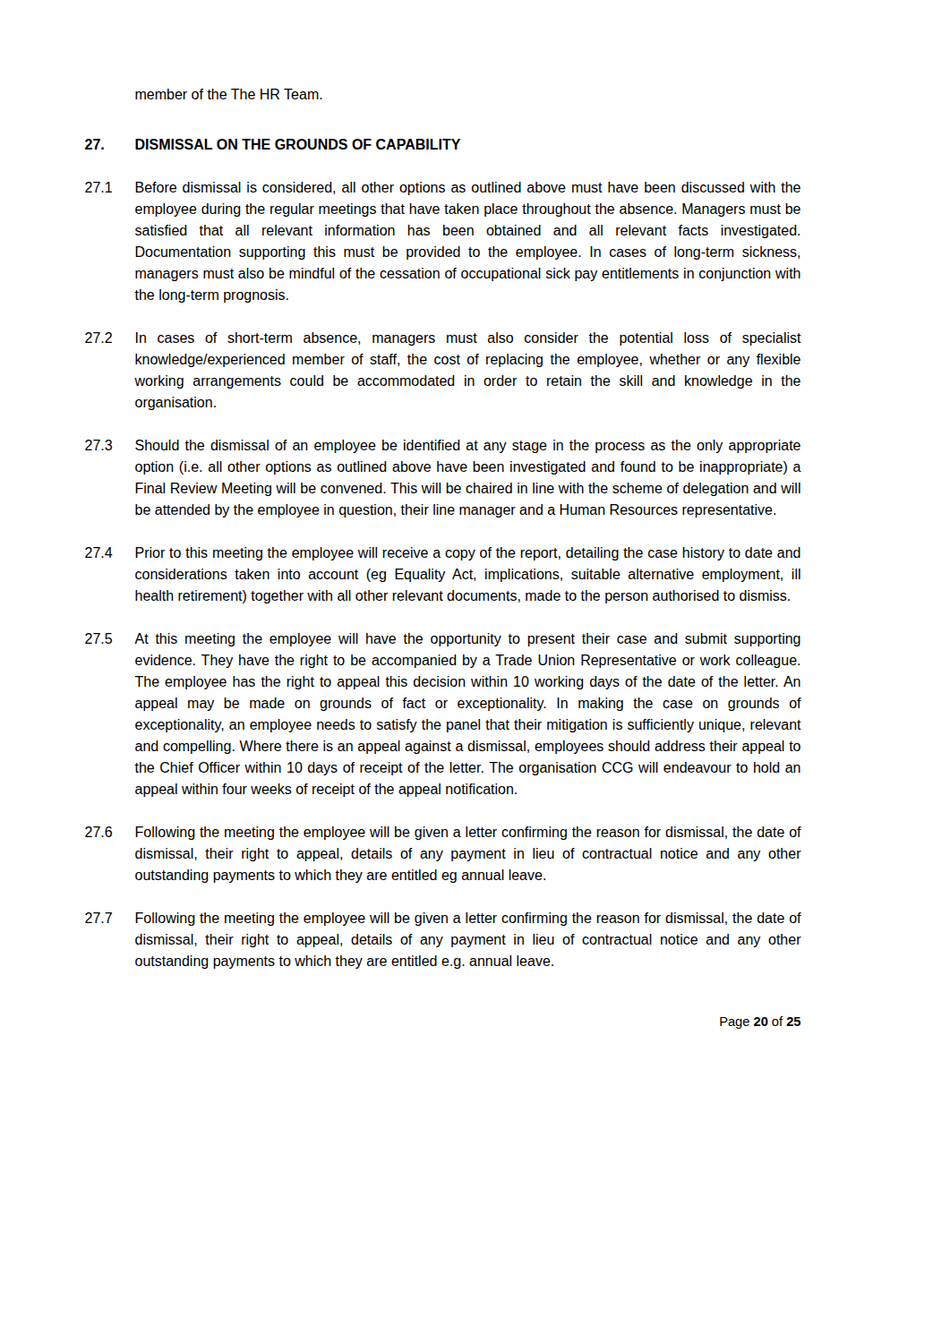member of the The HR Team.
27. DISMISSAL ON THE GROUNDS OF CAPABILITY
27.1 Before dismissal is considered, all other options as outlined above must have been discussed with the employee during the regular meetings that have taken place throughout the absence. Managers must be satisfied that all relevant information has been obtained and all relevant facts investigated. Documentation supporting this must be provided to the employee. In cases of long-term sickness, managers must also be mindful of the cessation of occupational sick pay entitlements in conjunction with the long-term prognosis.
27.2 In cases of short-term absence, managers must also consider the potential loss of specialist knowledge/experienced member of staff, the cost of replacing the employee, whether or any flexible working arrangements could be accommodated in order to retain the skill and knowledge in the organisation.
27.3 Should the dismissal of an employee be identified at any stage in the process as the only appropriate option (i.e. all other options as outlined above have been investigated and found to be inappropriate) a Final Review Meeting will be convened. This will be chaired in line with the scheme of delegation and will be attended by the employee in question, their line manager and a Human Resources representative.
27.4 Prior to this meeting the employee will receive a copy of the report, detailing the case history to date and considerations taken into account (eg Equality Act, implications, suitable alternative employment, ill health retirement) together with all other relevant documents, made to the person authorised to dismiss.
27.5 At this meeting the employee will have the opportunity to present their case and submit supporting evidence. They have the right to be accompanied by a Trade Union Representative or work colleague. The employee has the right to appeal this decision within 10 working days of the date of the letter. An appeal may be made on grounds of fact or exceptionality. In making the case on grounds of exceptionality, an employee needs to satisfy the panel that their mitigation is sufficiently unique, relevant and compelling. Where there is an appeal against a dismissal, employees should address their appeal to the Chief Officer within 10 days of receipt of the letter. The organisation CCG will endeavour to hold an appeal within four weeks of receipt of the appeal notification.
27.6 Following the meeting the employee will be given a letter confirming the reason for dismissal, the date of dismissal, their right to appeal, details of any payment in lieu of contractual notice and any other outstanding payments to which they are entitled eg annual leave.
27.7 Following the meeting the employee will be given a letter confirming the reason for dismissal, the date of dismissal, their right to appeal, details of any payment in lieu of contractual notice and any other outstanding payments to which they are entitled e.g. annual leave.
Page 20 of 25